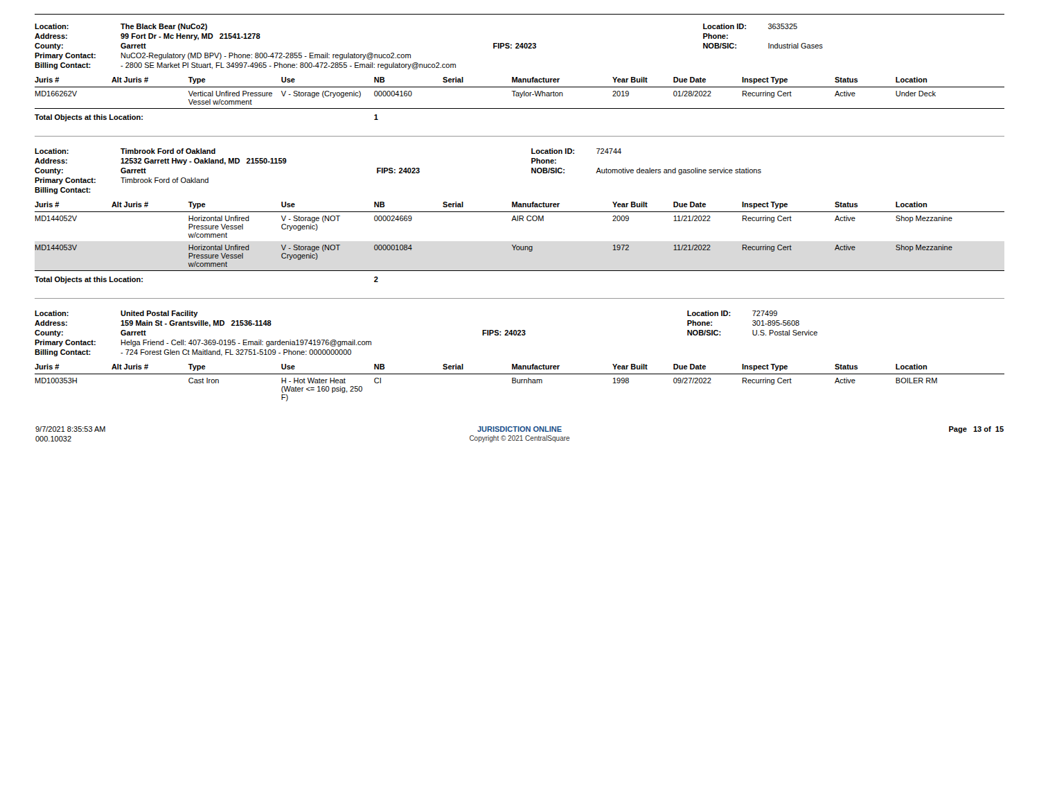| Location: | The Black Bear (NuCo2) | Location ID: | 3635325 |
| Address: | 99 Fort Dr - Mc Henry, MD 21541-1278 | Phone: | |
| County: | Garrett | FIPS: | 24023 | NOB/SIC: | Industrial Gases |
| Primary Contact: | NuCO2-Regulatory (MD BPV) - Phone: 800-472-2855 - Email: regulatory@nuco2.com |
| Billing Contact: | - 2800 SE Market Pl Stuart, FL 34997-4965 - Phone: 800-472-2855 - Email: regulatory@nuco2.com |
| Juris # | Alt Juris # | Type | Use | NB | Serial | Manufacturer | Year Built | Due Date | Inspect Type | Status | Location |
| --- | --- | --- | --- | --- | --- | --- | --- | --- | --- | --- | --- |
| MD166262V | | Vertical Unfired Pressure Vessel w/comment | V - Storage (Cryogenic) | 000004160 | | Taylor-Wharton | 2019 | 01/28/2022 | Recurring Cert | Active | Under Deck |
| Total Objects at this Location: | 1 | |
| Location: | Timbrook Ford of Oakland | Location ID: | 724744 |
| Address: | 12532 Garrett Hwy - Oakland, MD 21550-1159 | Phone: | |
| County: | Garrett | FIPS: | 24023 | NOB/SIC: | Automotive dealers and gasoline service stations |
| Primary Contact: | Timbrook Ford of Oakland |
| Billing Contact: | |
| Juris # | Alt Juris # | Type | Use | NB | Serial | Manufacturer | Year Built | Due Date | Inspect Type | Status | Location |
| --- | --- | --- | --- | --- | --- | --- | --- | --- | --- | --- | --- |
| MD144052V | | Horizontal Unfired Pressure Vessel w/comment | V - Storage (NOT Cryogenic) | 000024669 | | AIR COM | 2009 | 11/21/2022 | Recurring Cert | Active | Shop Mezzanine |
| MD144053V | | Horizontal Unfired Pressure Vessel w/comment | V - Storage (NOT Cryogenic) | 000001084 | | Young | 1972 | 11/21/2022 | Recurring Cert | Active | Shop Mezzanine |
| Total Objects at this Location: | 2 | |
| Location: | United Postal Facility | Location ID: | 727499 |
| Address: | 159 Main St - Grantsville, MD 21536-1148 | Phone: | 301-895-5608 |
| County: | Garrett | FIPS: | 24023 | NOB/SIC: | U.S. Postal Service |
| Primary Contact: | Helga Friend - Cell: 407-369-0195 - Email: gardenia19741976@gmail.com |
| Billing Contact: | - 724 Forest Glen Ct Maitland, FL 32751-5109 - Phone: 0000000000 |
| Juris # | Alt Juris # | Type | Use | NB | Serial | Manufacturer | Year Built | Due Date | Inspect Type | Status | Location |
| --- | --- | --- | --- | --- | --- | --- | --- | --- | --- | --- | --- |
| MD100353H | | Cast Iron | H - Hot Water Heat (Water <= 160 psig, 250 F) | CI | | Burnham | 1998 | 09/27/2022 | Recurring Cert | Active | BOILER RM |
| 9/7/2021 8:35:53 AM | JURISDICTION ONLINE | Page 13 of 15 |
| 000.10032 | Copyright © 2021 CentralSquare | |